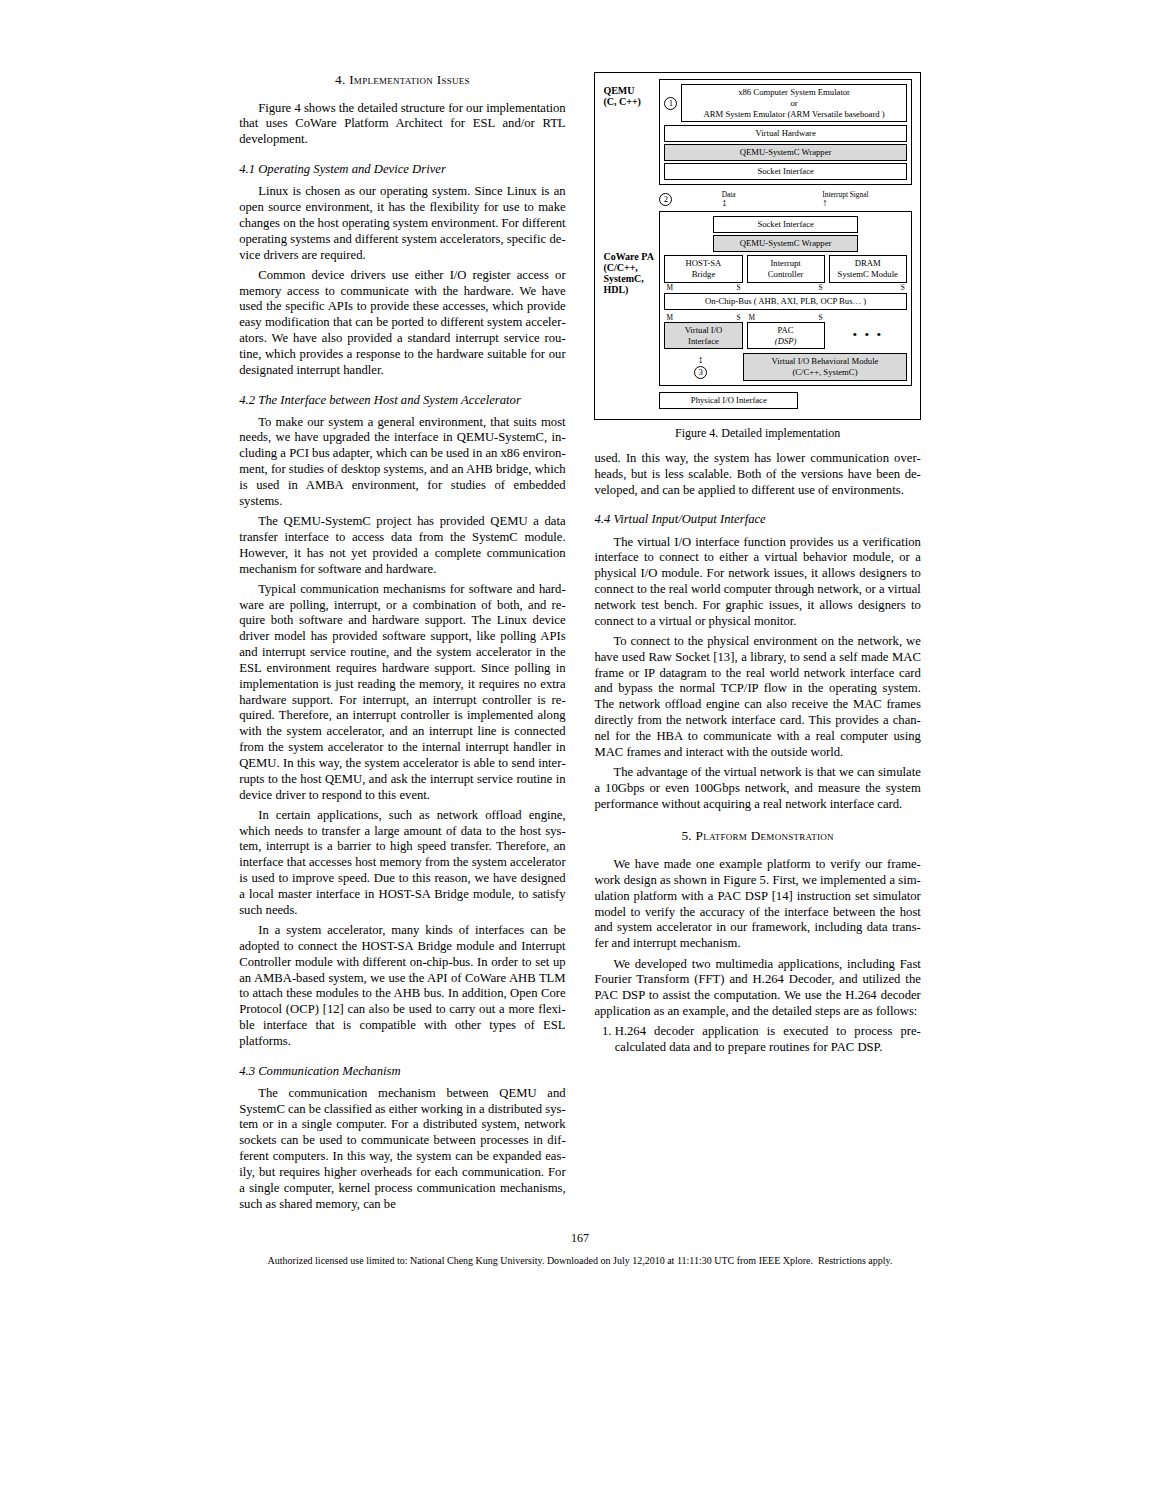4. Implementation Issues
Figure 4 shows the detailed structure for our implementation that uses CoWare Platform Architect for ESL and/or RTL development.
4.1 Operating System and Device Driver
Linux is chosen as our operating system. Since Linux is an open source environment, it has the flexibility for use to make changes on the host operating system environment. For different operating systems and different system accelerators, specific device drivers are required.
Common device drivers use either I/O register access or memory access to communicate with the hardware. We have used the specific APIs to provide these accesses, which provide easy modification that can be ported to different system accelerators. We have also provided a standard interrupt service routine, which provides a response to the hardware suitable for our designated interrupt handler.
4.2 The Interface between Host and System Accelerator
To make our system a general environment, that suits most needs, we have upgraded the interface in QEMU-SystemC, including a PCI bus adapter, which can be used in an x86 environment, for studies of desktop systems, and an AHB bridge, which is used in AMBA environment, for studies of embedded systems.
The QEMU-SystemC project has provided QEMU a data transfer interface to access data from the SystemC module. However, it has not yet provided a complete communication mechanism for software and hardware.
Typical communication mechanisms for software and hardware are polling, interrupt, or a combination of both, and require both software and hardware support. The Linux device driver model has provided software support, like polling APIs and interrupt service routine, and the system accelerator in the ESL environment requires hardware support. Since polling in implementation is just reading the memory, it requires no extra hardware support. For interrupt, an interrupt controller is required. Therefore, an interrupt controller is implemented along with the system accelerator, and an interrupt line is connected from the system accelerator to the internal interrupt handler in QEMU. In this way, the system accelerator is able to send interrupts to the host QEMU, and ask the interrupt service routine in device driver to respond to this event.
In certain applications, such as network offload engine, which needs to transfer a large amount of data to the host system, interrupt is a barrier to high speed transfer. Therefore, an interface that accesses host memory from the system accelerator is used to improve speed. Due to this reason, we have designed a local master interface in HOST-SA Bridge module, to satisfy such needs.
In a system accelerator, many kinds of interfaces can be adopted to connect the HOST-SA Bridge module and Interrupt Controller module with different on-chip-bus. In order to set up an AMBA-based system, we use the API of CoWare AHB TLM to attach these modules to the AHB bus. In addition, Open Core Protocol (OCP) [12] can also be used to carry out a more flexible interface that is compatible with other types of ESL platforms.
4.3 Communication Mechanism
The communication mechanism between QEMU and SystemC can be classified as either working in a distributed system or in a single computer. For a distributed system, network sockets can be used to communicate between processes in different computers. In this way, the system can be expanded easily, but requires higher overheads for each communication. For a single computer, kernel process communication mechanisms, such as shared memory, can be
QEMU
(C, C++)
1
x86 Computer System Emulator
or
ARM System Emulator (ARM Versatile baseboard )
Virtual Hardware
QEMU-SystemC Wrapper
Socket Interface
2
Data
↕ Interrupt Signal
↑
CoWare PA
(C/C++,
SystemC,
HDL)
Socket Interface
QEMU-SystemC Wrapper
HOST-SA
Bridge
MS
Interrupt
Controller
S
DRAM
SystemC Module
S
On-Chip-Bus ( AHB, AXI, PLB, OCP Bus… )
MS
Virtual I/O
Interface
MS
PAC
(DSP)
• • •
↕
3
Virtual I/O Behavioral Module
(C/C++, SystemC)
Physical I/O Interface
Figure 4. Detailed implementation
used. In this way, the system has lower communication overheads, but is less scalable. Both of the versions have been developed, and can be applied to different use of environments.
4.4 Virtual Input/Output Interface
The virtual I/O interface function provides us a verification interface to connect to either a virtual behavior module, or a physical I/O module. For network issues, it allows designers to connect to the real world computer through network, or a virtual network test bench. For graphic issues, it allows designers to connect to a virtual or physical monitor.
To connect to the physical environment on the network, we have used Raw Socket [13], a library, to send a self made MAC frame or IP datagram to the real world network interface card and bypass the normal TCP/IP flow in the operating system. The network offload engine can also receive the MAC frames directly from the network interface card. This provides a channel for the HBA to communicate with a real computer using MAC frames and interact with the outside world.
The advantage of the virtual network is that we can simulate a 10Gbps or even 100Gbps network, and measure the system performance without acquiring a real network interface card.
5. Platform Demonstration
We have made one example platform to verify our framework design as shown in Figure 5. First, we implemented a simulation platform with a PAC DSP [14] instruction set simulator model to verify the accuracy of the interface between the host and system accelerator in our framework, including data transfer and interrupt mechanism.
We developed two multimedia applications, including Fast Fourier Transform (FFT) and H.264 Decoder, and utilized the PAC DSP to assist the computation. We use the H.264 decoder application as an example, and the detailed steps are as follows:
H.264 decoder application is executed to process pre-calculated data and to prepare routines for PAC DSP.
167
Authorized licensed use limited to: National Cheng Kung University. Downloaded on July 12,2010 at 11:11:30 UTC from IEEE Xplore. Restrictions apply.